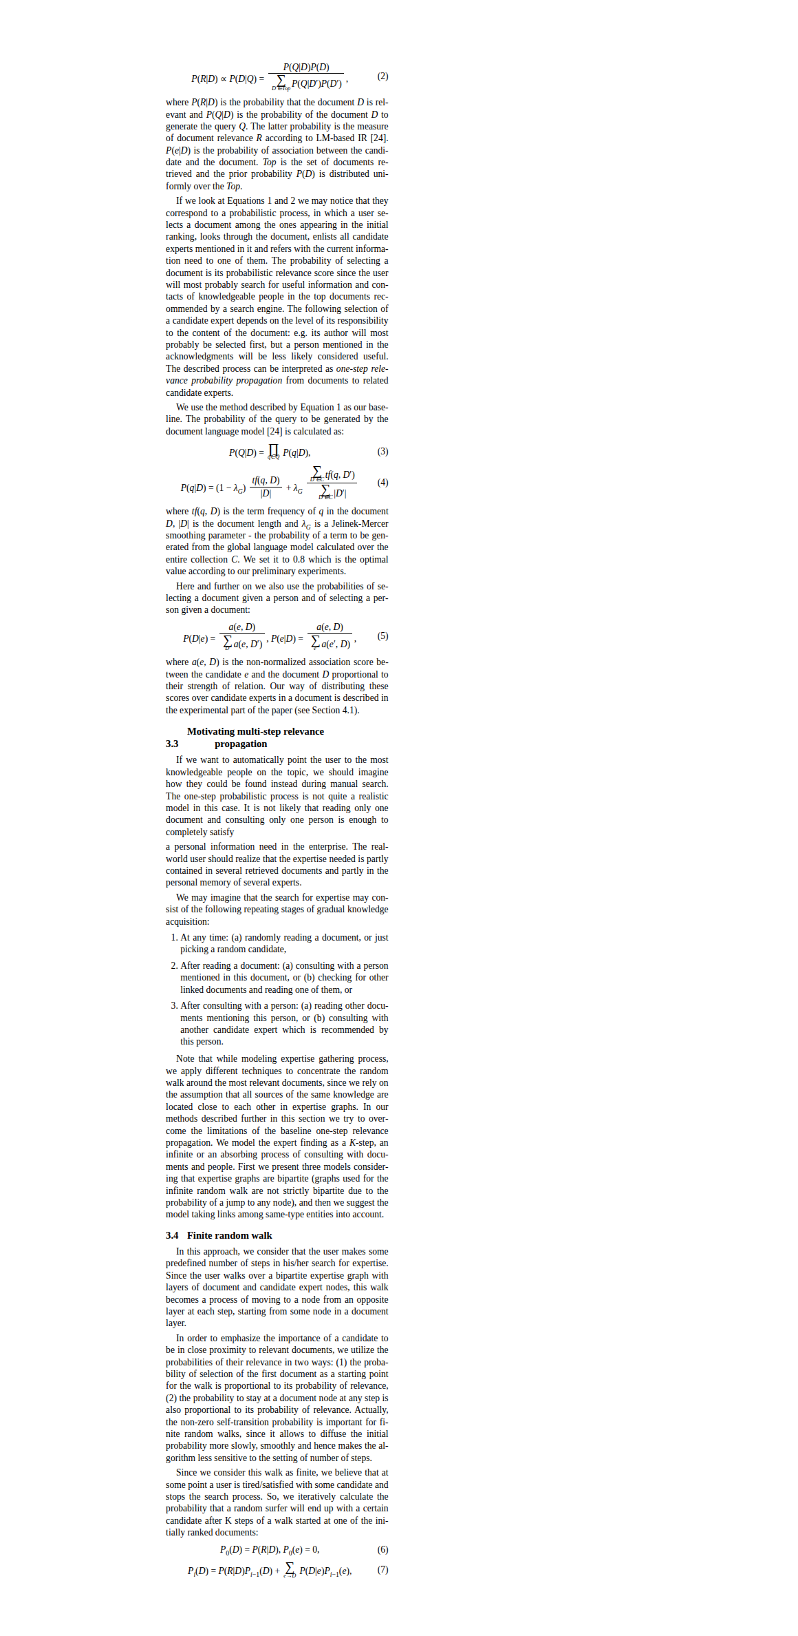P(R|D) ∝ P(D|Q) = P(Q|D)P(D) ∑D′∈Top P(Q|D′)P(D′) ,
(2)
where P(R|D) is the probability that the document D is relevant and P(Q|D) is the probability of the document D to generate the query Q. The latter probability is the measure of document relevance R according to LM-based IR [24]. P(e|D) is the probability of association between the candidate and the document. Top is the set of documents retrieved and the prior probability P(D) is distributed uniformly over the Top.
If we look at Equations 1 and 2 we may notice that they correspond to a probabilistic process, in which a user selects a document among the ones appearing in the initial ranking, looks through the document, enlists all candidate experts mentioned in it and refers with the current information need to one of them. The probability of selecting a document is its probabilistic relevance score since the user will most probably search for useful information and contacts of knowledgeable people in the top documents recommended by a search engine. The following selection of a candidate expert depends on the level of its responsibility to the content of the document: e.g. its author will most probably be selected first, but a person mentioned in the acknowledgments will be less likely considered useful. The described process can be interpreted as one-step relevance probability propagation from documents to related candidate experts.
We use the method described by Equation 1 as our baseline. The probability of the query to be generated by the document language model [24] is calculated as:
P(Q|D) = ∏q∈Q P(q|D),
(3)
P(q|D) = (1 − λG) tf(q, D) |D| + λG ∑D′∈C tf(q, D′) ∑D′∈C|D′|
(4)
where tf(q, D) is the term frequency of q in the document D, |D| is the document length and λG is a Jelinek-Mercer smoothing parameter - the probability of a term to be generated from the global language model calculated over the entire collection C. We set it to 0.8 which is the optimal value according to our preliminary experiments.
Here and further on we also use the probabilities of selecting a document given a person and of selecting a person given a document:
P(D|e) = a(e, D) ∑D′a(e, D′) , P(e|D) = a(e, D) ∑e′a(e′, D) ,
(5)
where a(e, D) is the non-normalized association score between the candidate e and the document D proportional to their strength of relation. Our way of distributing these scores over candidate experts in a document is described in the experimental part of the paper (see Section 4.1).
3.3 Motivating multi-step relevance
propagation
If we want to automatically point the user to the most knowledgeable people on the topic, we should imagine how they could be found instead during manual search. The one-step probabilistic process is not quite a realistic model in this case. It is not likely that reading only one document and consulting only one person is enough to completely satisfy
a personal information need in the enterprise. The real-world user should realize that the expertise needed is partly contained in several retrieved documents and partly in the personal memory of several experts.
We may imagine that the search for expertise may consist of the following repeating stages of gradual knowledge acquisition:
At any time: (a) randomly reading a document, or just picking a random candidate,
After reading a document: (a) consulting with a person mentioned in this document, or (b) checking for other linked documents and reading one of them, or
After consulting with a person: (a) reading other documents mentioning this person, or (b) consulting with another candidate expert which is recommended by this person.
Note that while modeling expertise gathering process, we apply different techniques to concentrate the random walk around the most relevant documents, since we rely on the assumption that all sources of the same knowledge are located close to each other in expertise graphs. In our methods described further in this section we try to overcome the limitations of the baseline one-step relevance propagation. We model the expert finding as a K-step, an infinite or an absorbing process of consulting with documents and people. First we present three models considering that expertise graphs are bipartite (graphs used for the infinite random walk are not strictly bipartite due to the probability of a jump to any node), and then we suggest the model taking links among same-type entities into account.
3.4 Finite random walk
In this approach, we consider that the user makes some predefined number of steps in his/her search for expertise. Since the user walks over a bipartite expertise graph with layers of document and candidate expert nodes, this walk becomes a process of moving to a node from an opposite layer at each step, starting from some node in a document layer.
In order to emphasize the importance of a candidate to be in close proximity to relevant documents, we utilize the probabilities of their relevance in two ways: (1) the probability of selection of the first document as a starting point for the walk is proportional to its probability of relevance, (2) the probability to stay at a document node at any step is also proportional to its probability of relevance. Actually, the non-zero self-transition probability is important for finite random walks, since it allows to diffuse the initial probability more slowly, smoothly and hence makes the algorithm less sensitive to the setting of number of steps.
Since we consider this walk as finite, we believe that at some point a user is tired/satisfied with some candidate and stops the search process. So, we iteratively calculate the probability that a random surfer will end up with a certain candidate after K steps of a walk started at one of the initially ranked documents:
P0(D) = P(R|D), P0(e) = 0,
(6)
Pi(D) = P(R|D)Pi−1(D) + ∑e→D P(D|e)Pi−1(e),
(7)